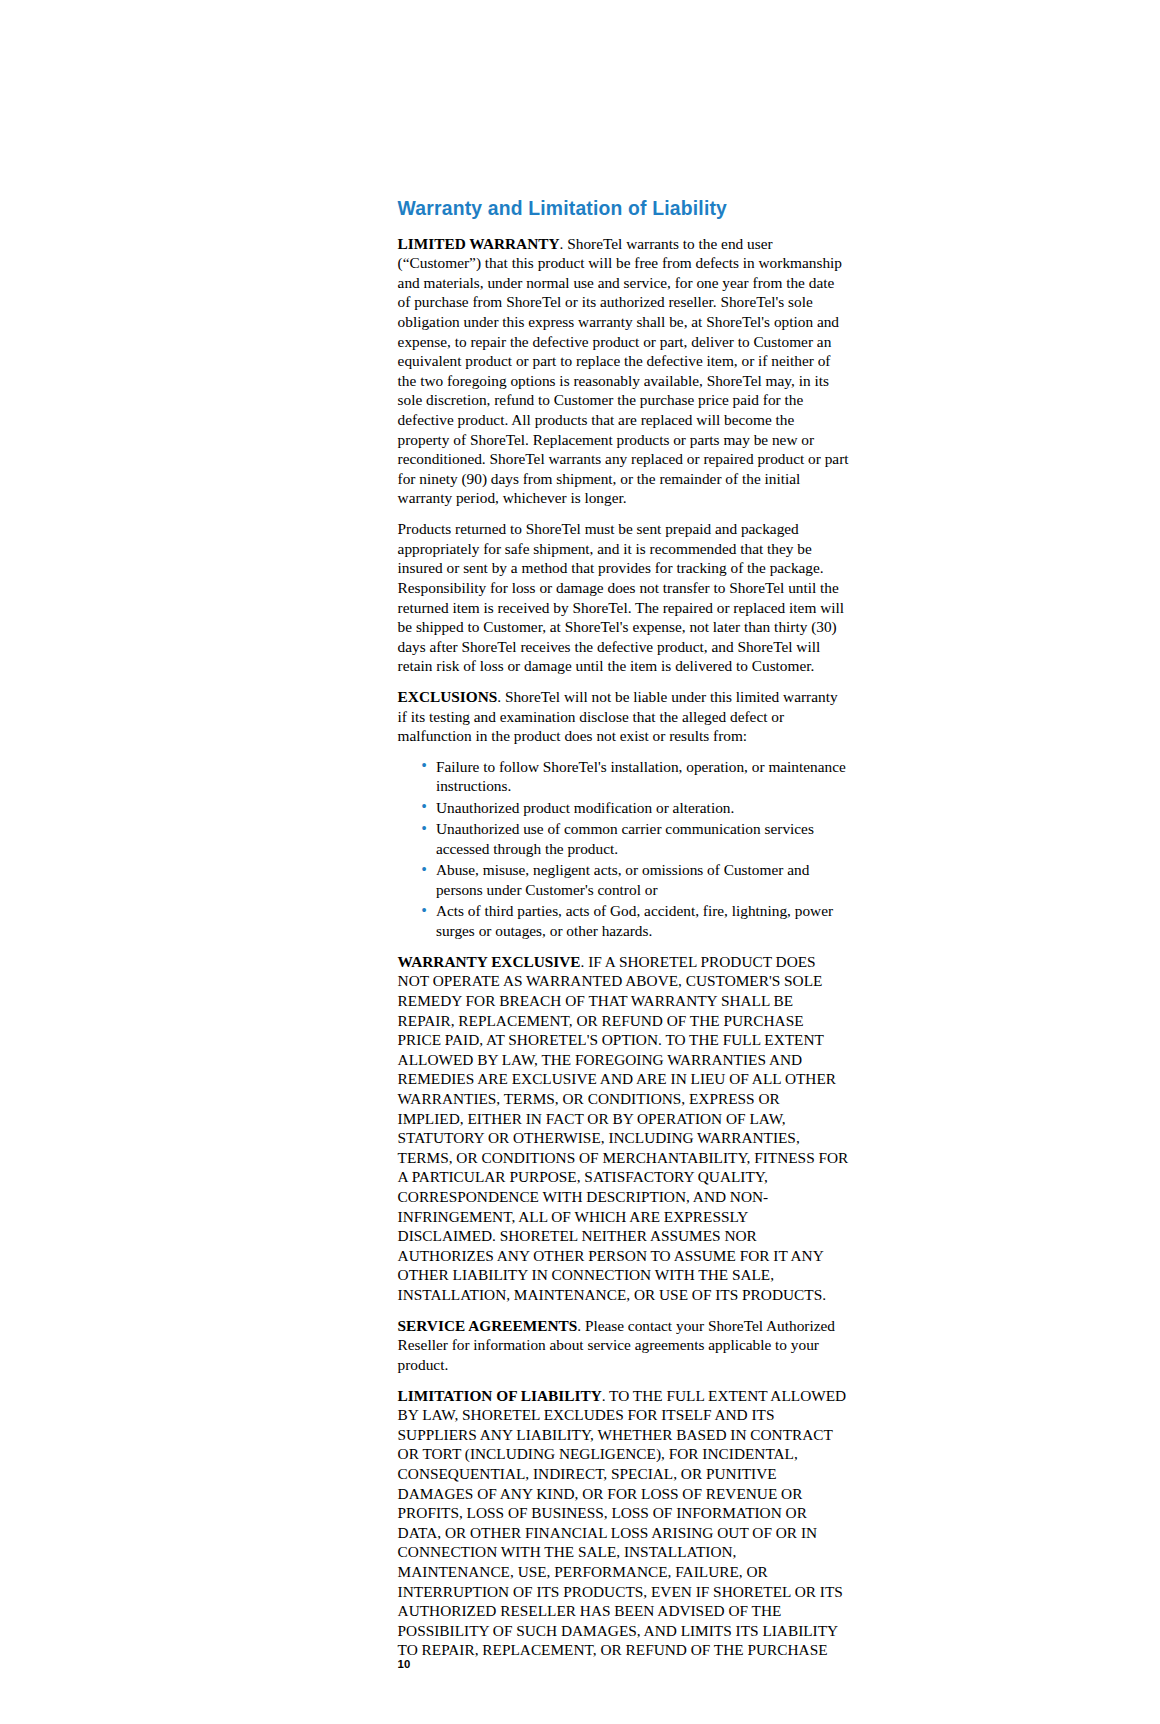Warranty and Limitation of Liability
LIMITED WARRANTY. ShoreTel warrants to the end user (“Customer”) that this product will be free from defects in workmanship and materials, under normal use and service, for one year from the date of purchase from ShoreTel or its authorized reseller. ShoreTel's sole obligation under this express warranty shall be, at ShoreTel's option and expense, to repair the defective product or part, deliver to Customer an equivalent product or part to replace the defective item, or if neither of the two foregoing options is reasonably available, ShoreTel may, in its sole discretion, refund to Customer the purchase price paid for the defective product. All products that are replaced will become the property of ShoreTel. Replacement products or parts may be new or reconditioned. ShoreTel warrants any replaced or repaired product or part for ninety (90) days from shipment, or the remainder of the initial warranty period, whichever is longer.
Products returned to ShoreTel must be sent prepaid and packaged appropriately for safe shipment, and it is recommended that they be insured or sent by a method that provides for tracking of the package. Responsibility for loss or damage does not transfer to ShoreTel until the returned item is received by ShoreTel. The repaired or replaced item will be shipped to Customer, at ShoreTel's expense, not later than thirty (30) days after ShoreTel receives the defective product, and ShoreTel will retain risk of loss or damage until the item is delivered to Customer.
EXCLUSIONS. ShoreTel will not be liable under this limited warranty if its testing and examination disclose that the alleged defect or malfunction in the product does not exist or results from:
Failure to follow ShoreTel's installation, operation, or maintenance instructions.
Unauthorized product modification or alteration.
Unauthorized use of common carrier communication services accessed through the product.
Abuse, misuse, negligent acts, or omissions of Customer and persons under Customer's control or
Acts of third parties, acts of God, accident, fire, lightning, power surges or outages, or other hazards.
WARRANTY EXCLUSIVE. IF A SHORETEL PRODUCT DOES NOT OPERATE AS WARRANTED ABOVE, CUSTOMER'S SOLE REMEDY FOR BREACH OF THAT WARRANTY SHALL BE REPAIR, REPLACEMENT, OR REFUND OF THE PURCHASE PRICE PAID, AT SHORETEL'S OPTION. TO THE FULL EXTENT ALLOWED BY LAW, THE FOREGOING WARRANTIES AND REMEDIES ARE EXCLUSIVE AND ARE IN LIEU OF ALL OTHER WARRANTIES, TERMS, OR CONDITIONS, EXPRESS OR IMPLIED, EITHER IN FACT OR BY OPERATION OF LAW, STATUTORY OR OTHERWISE, INCLUDING WARRANTIES, TERMS, OR CONDITIONS OF MERCHANTABILITY, FITNESS FOR A PARTICULAR PURPOSE, SATISFACTORY QUALITY, CORRESPONDENCE WITH DESCRIPTION, AND NON-INFRINGEMENT, ALL OF WHICH ARE EXPRESSLY DISCLAIMED. SHORETEL NEITHER ASSUMES NOR AUTHORIZES ANY OTHER PERSON TO ASSUME FOR IT ANY OTHER LIABILITY IN CONNECTION WITH THE SALE, INSTALLATION, MAINTENANCE, OR USE OF ITS PRODUCTS.
SERVICE AGREEMENTS. Please contact your ShoreTel Authorized Reseller for information about service agreements applicable to your product.
LIMITATION OF LIABILITY. TO THE FULL EXTENT ALLOWED BY LAW, SHORETEL EXCLUDES FOR ITSELF AND ITS SUPPLIERS ANY LIABILITY, WHETHER BASED IN CONTRACT OR TORT (INCLUDING NEGLIGENCE), FOR INCIDENTAL, CONSEQUENTIAL, INDIRECT, SPECIAL, OR PUNITIVE DAMAGES OF ANY KIND, OR FOR LOSS OF REVENUE OR PROFITS, LOSS OF BUSINESS, LOSS OF INFORMATION OR DATA, OR OTHER FINANCIAL LOSS ARISING OUT OF OR IN CONNECTION WITH THE SALE, INSTALLATION, MAINTENANCE, USE, PERFORMANCE, FAILURE, OR INTERRUPTION OF ITS PRODUCTS, EVEN IF SHORETEL OR ITS AUTHORIZED RESELLER HAS BEEN ADVISED OF THE POSSIBILITY OF SUCH DAMAGES, AND LIMITS ITS LIABILITY TO REPAIR, REPLACEMENT, OR REFUND OF THE PURCHASE
10